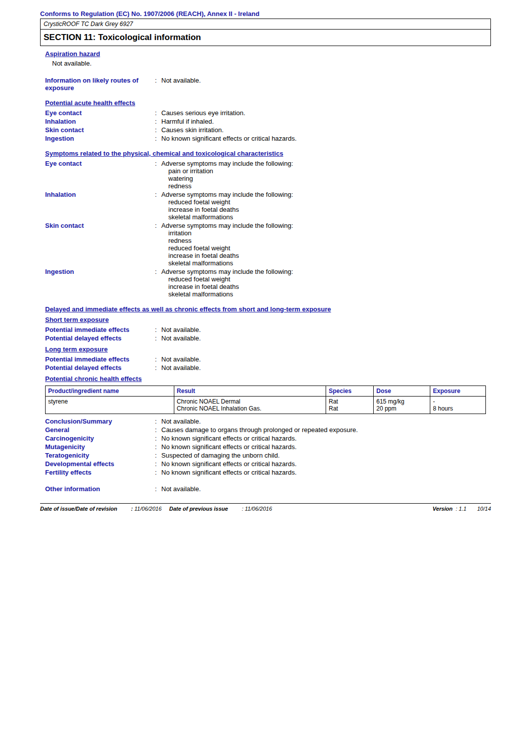Conforms to Regulation (EC) No. 1907/2006 (REACH), Annex II - Ireland
CrysticROOF TC Dark Grey 6927
SECTION 11: Toxicological information
Aspiration hazard
Not available.
| Information on likely routes of exposure | : | Not available. |
Potential acute health effects
| Eye contact | : | Causes serious eye irritation. |
| Inhalation | : | Harmful if inhaled. |
| Skin contact | : | Causes skin irritation. |
| Ingestion | : | No known significant effects or critical hazards. |
Symptoms related to the physical, chemical and toxicological characteristics
| Eye contact | : | Adverse symptoms may include the following: pain or irritation watering redness |
| Inhalation | : | Adverse symptoms may include the following: reduced foetal weight increase in foetal deaths skeletal malformations |
| Skin contact | : | Adverse symptoms may include the following: irritation redness reduced foetal weight increase in foetal deaths skeletal malformations |
| Ingestion | : | Adverse symptoms may include the following: reduced foetal weight increase in foetal deaths skeletal malformations |
Delayed and immediate effects as well as chronic effects from short and long-term exposure
Short term exposure
| Potential immediate effects | : | Not available. |
| Potential delayed effects | : | Not available. |
Long term exposure
| Potential immediate effects | : | Not available. |
| Potential delayed effects | : | Not available. |
Potential chronic health effects
| Product/ingredient name | Result | Species | Dose | Exposure |
| --- | --- | --- | --- | --- |
| styrene | Chronic NOAEL Dermal Chronic NOAEL Inhalation Gas. | Rat Rat | 615 mg/kg 20 ppm | - 8 hours |
| Conclusion/Summary | : | Not available. |
| General | : | Causes damage to organs through prolonged or repeated exposure. |
| Carcinogenicity | : | No known significant effects or critical hazards. |
| Mutagenicity | : | No known significant effects or critical hazards. |
| Teratogenicity | : | Suspected of damaging the unborn child. |
| Developmental effects | : | No known significant effects or critical hazards. |
| Fertility effects | : | No known significant effects or critical hazards. |
| Other information | : | Not available. |
Date of issue/Date of revision : 11/06/2016 Date of previous issue : 11/06/2016 Version : 1.1 10/14